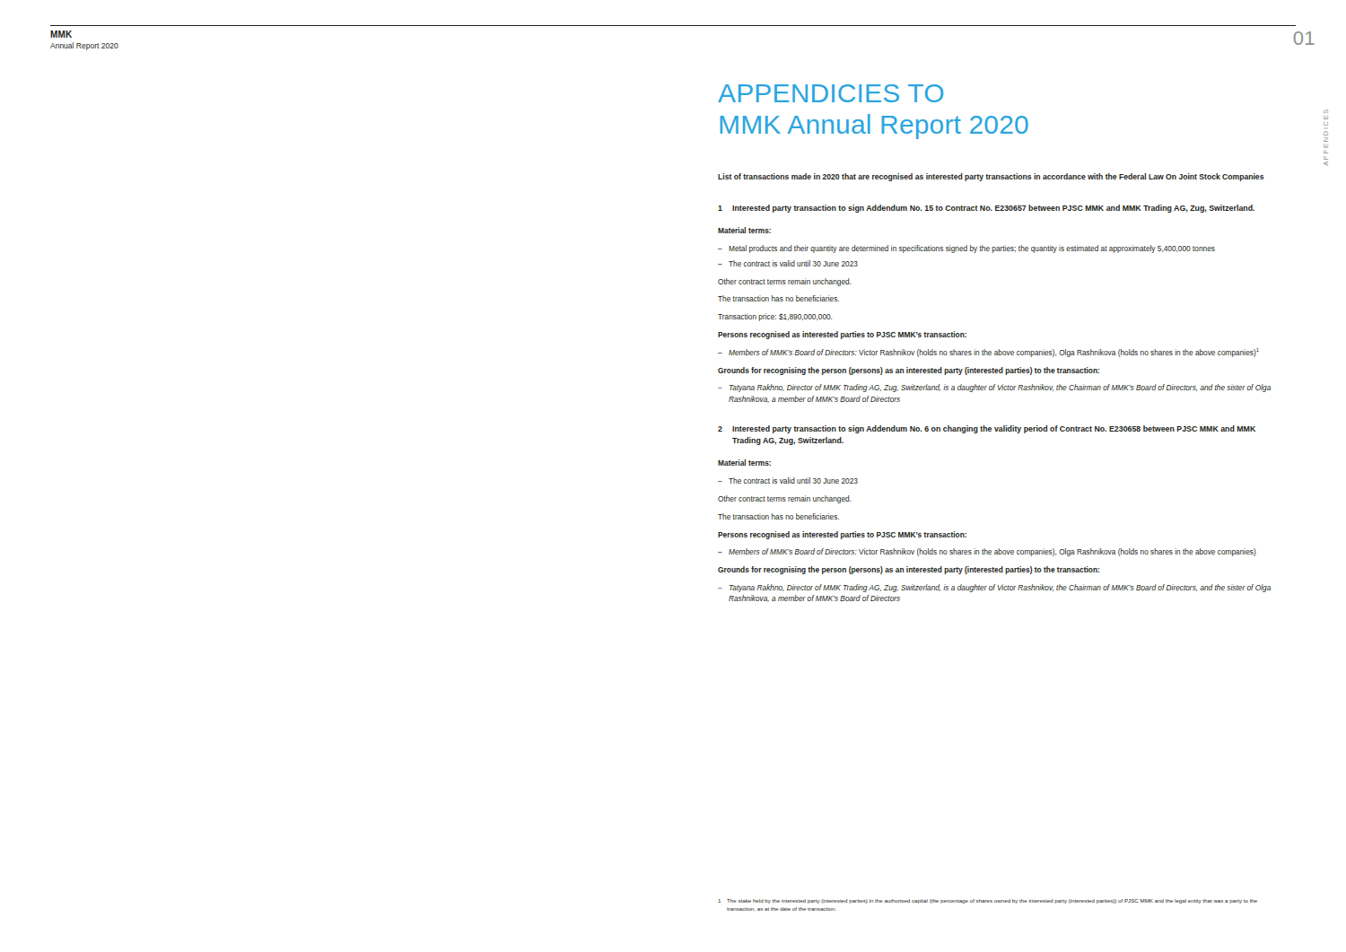MMK
Annual Report 2020
01
APPENDICES
APPENDICIES TO
MMK Annual Report 2020
List of transactions made in 2020 that are recognised as interested party transactions in accordance with the Federal Law On Joint Stock Companies
1 Interested party transaction to sign Addendum No. 15 to Contract No. E230657 between PJSC MMK and MMK Trading AG, Zug, Switzerland.
Material terms:
Metal products and their quantity are determined in specifications signed by the parties; the quantity is estimated at approximately 5,400,000 tonnes
The contract is valid until 30 June 2023
Other contract terms remain unchanged.
The transaction has no beneficiaries.
Transaction price: $1,890,000,000.
Persons recognised as interested parties to PJSC MMK’s transaction:
Members of MMK’s Board of Directors: Victor Rashnikov (holds no shares in the above companies), Olga Rashnikova (holds no shares in the above companies)1
Grounds for recognising the person (persons) as an interested party (interested parties) to the transaction:
Tatyana Rakhno, Director of MMK Trading AG, Zug, Switzerland, is a daughter of Victor Rashnikov, the Chairman of MMK’s Board of Directors, and the sister of Olga Rashnikova, a member of MMK’s Board of Directors
2 Interested party transaction to sign Addendum No. 6 on changing the validity period of Contract No. E230658 between PJSC MMK and MMK Trading AG, Zug, Switzerland.
Material terms:
The contract is valid until 30 June 2023
Other contract terms remain unchanged.
The transaction has no beneficiaries.
Persons recognised as interested parties to PJSC MMK’s transaction:
Members of MMK’s Board of Directors: Victor Rashnikov (holds no shares in the above companies), Olga Rashnikova (holds no shares in the above companies)
Grounds for recognising the person (persons) as an interested party (interested parties) to the transaction:
Tatyana Rakhno, Director of MMK Trading AG, Zug, Switzerland, is a daughter of Victor Rashnikov, the Chairman of MMK’s Board of Directors, and the sister of Olga Rashnikova, a member of MMK’s Board of Directors
1 The stake held by the interested party (interested parties) in the authorised capital (the percentage of shares owned by the interested party (interested parties)) of PJSC MMK and the legal entity that was a party to the transaction, as at the date of the transaction.